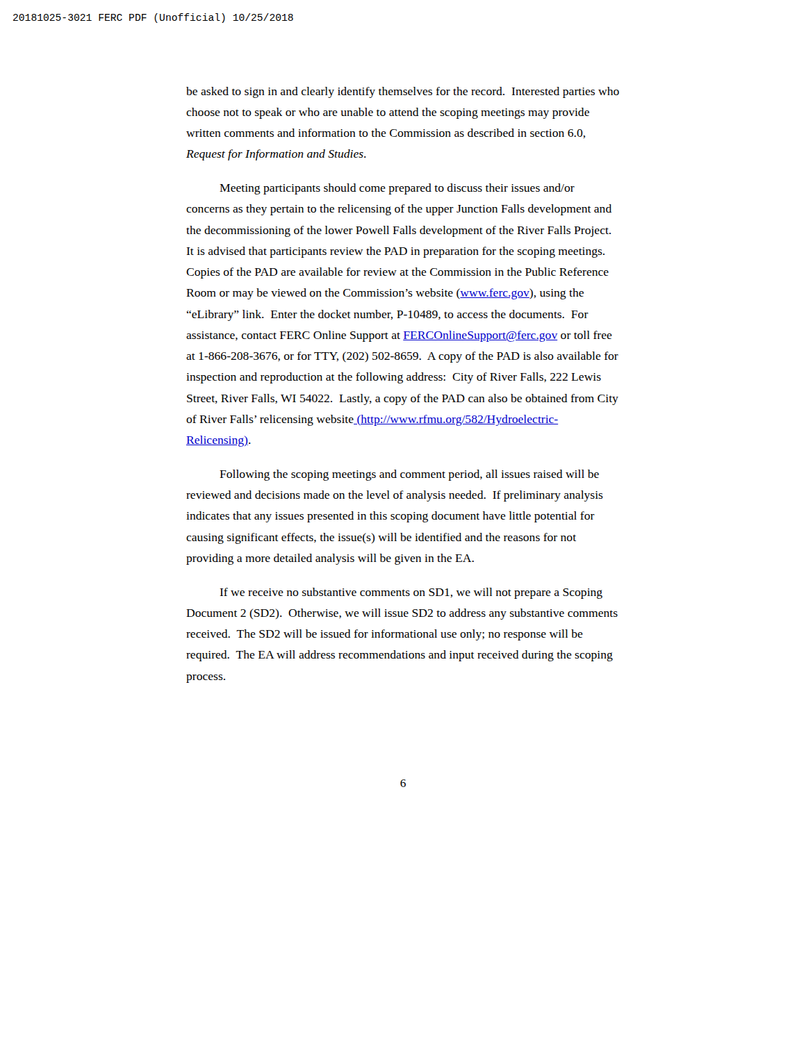20181025-3021 FERC PDF (Unofficial) 10/25/2018
be asked to sign in and clearly identify themselves for the record. Interested parties who choose not to speak or who are unable to attend the scoping meetings may provide written comments and information to the Commission as described in section 6.0, Request for Information and Studies.
Meeting participants should come prepared to discuss their issues and/or concerns as they pertain to the relicensing of the upper Junction Falls development and the decommissioning of the lower Powell Falls development of the River Falls Project. It is advised that participants review the PAD in preparation for the scoping meetings. Copies of the PAD are available for review at the Commission in the Public Reference Room or may be viewed on the Commission’s website (www.ferc.gov), using the “eLibrary” link. Enter the docket number, P-10489, to access the documents. For assistance, contact FERC Online Support at FERCOnlineSupport@ferc.gov or toll free at 1-866-208-3676, or for TTY, (202) 502-8659. A copy of the PAD is also available for inspection and reproduction at the following address: City of River Falls, 222 Lewis Street, River Falls, WI 54022. Lastly, a copy of the PAD can also be obtained from City of River Falls’ relicensing website (http://www.rfmu.org/582/Hydroelectric-Relicensing).
Following the scoping meetings and comment period, all issues raised will be reviewed and decisions made on the level of analysis needed. If preliminary analysis indicates that any issues presented in this scoping document have little potential for causing significant effects, the issue(s) will be identified and the reasons for not providing a more detailed analysis will be given in the EA.
If we receive no substantive comments on SD1, we will not prepare a Scoping Document 2 (SD2). Otherwise, we will issue SD2 to address any substantive comments received. The SD2 will be issued for informational use only; no response will be required. The EA will address recommendations and input received during the scoping process.
6